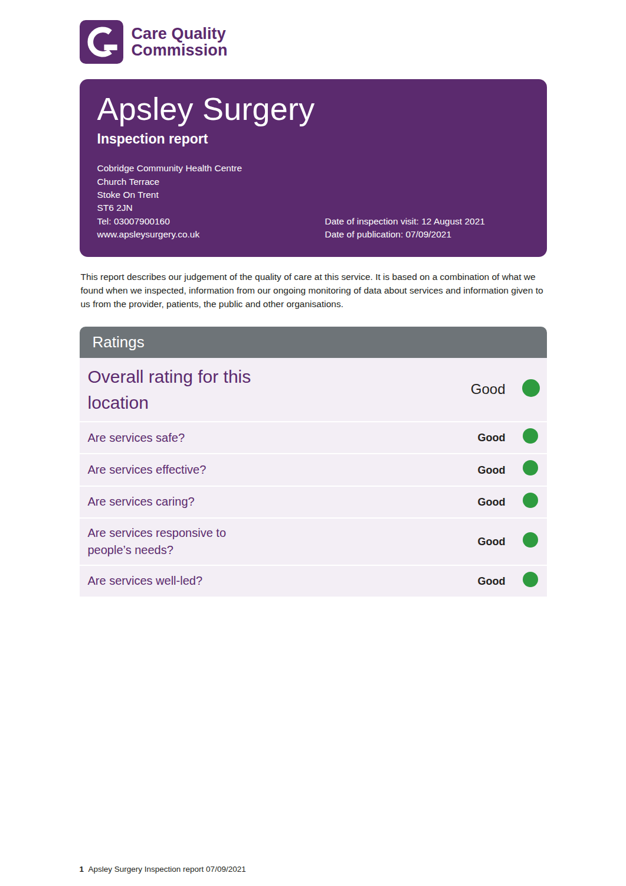Care Quality Commission
Apsley Surgery
Inspection report
Cobridge Community Health Centre
Church Terrace
Stoke On Trent
ST6 2JN
Tel: 03007900160
www.apsleysurgery.co.uk
Date of inspection visit: 12 August 2021
Date of publication: 07/09/2021
This report describes our judgement of the quality of care at this service. It is based on a combination of what we found when we inspected, information from our ongoing monitoring of data about services and information given to us from the provider, patients, the public and other organisations.
Ratings
| Overall rating for this location | | Good | |
| Are services safe? | | Good | |
| Are services effective? | | Good | |
| Are services caring? | | Good | |
| Are services responsive to people’s needs? | | Good | |
| Are services well-led? | | Good | |
1 Apsley Surgery Inspection report 07/09/2021